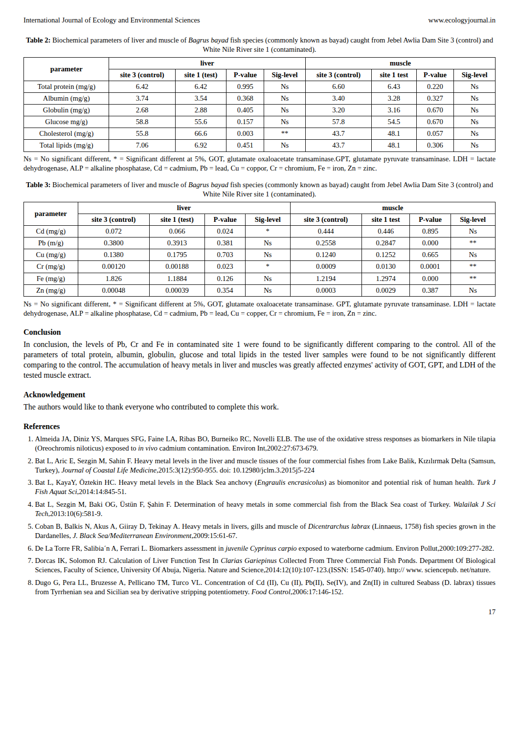International Journal of Ecology and Environmental Sciences www.ecologyjournal.in
Table 2: Biochemical parameters of liver and muscle of Bagrus bayad fish species (commonly known as bayad) caught from Jebel Awlia Dam Site 3 (control) and White Nile River site 1 (contaminated).
| parameter | liver | muscle |
| --- | --- | --- |
| site 3 (control) | site 1 (test) | P-value | Sig-level | site 3 (control) | site 1 test | P-value | Sig-level |
| Total protein (mg/g) | 6.42 | 6.42 | 0.995 | Ns | 6.60 | 6.43 | 0.220 | Ns |
| Albumin (mg/g) | 3.74 | 3.54 | 0.368 | Ns | 3.40 | 3.28 | 0.327 | Ns |
| Globulin (mg/g) | 2.68 | 2.88 | 0.405 | Ns | 3.20 | 3.16 | 0.670 | Ns |
| Glucose mg/g) | 58.8 | 55.6 | 0.157 | Ns | 57.8 | 54.5 | 0.670 | Ns |
| Cholesterol (mg/g) | 55.8 | 66.6 | 0.003 | ** | 43.7 | 48.1 | 0.057 | Ns |
| Total lipids (mg/g) | 7.06 | 6.92 | 0.451 | Ns | 43.7 | 48.1 | 0.306 | Ns |
Ns = No significant different, * = Significant different at 5%, GOT, glutamate oxaloacetate transaminase.GPT, glutamate pyruvate transaminase. LDH = lactate dehydrogenase, ALP = alkaline phosphatase, Cd = cadmium, Pb = lead, Cu = coppor, Cr = chromium, Fe = iron, Zn = zinc.
Table 3: Biochemical parameters of liver and muscle of Bagrus bayad fish species (commonly known as bayad) caught from Jebel Awlia Dam Site 3 (control) and White Nile River site 1 (contaminated).
| parameter | liver | muscle |
| --- | --- | --- |
| site 3 (control) | site 1 (test) | P-value | Sig-level | site 3 (control) | site 1 test | P-value | Sig-level |
| Cd (mg/g) | 0.072 | 0.066 | 0.024 | * | 0.444 | 0.446 | 0.895 | Ns |
| Pb (m/g) | 0.3800 | 0.3913 | 0.381 | Ns | 0.2558 | 0.2847 | 0.000 | ** |
| Cu (mg/g) | 0.1380 | 0.1795 | 0.703 | Ns | 0.1240 | 0.1252 | 0.665 | Ns |
| Cr (mg/g) | 0.00120 | 0.00188 | 0.023 | * | 0.0009 | 0.0130 | 0.0001 | ** |
| Fe (mg/g) | 1.826 | 1.1884 | 0.126 | Ns | 1.2194 | 1.2974 | 0.000 | ** |
| Zn (mg/g) | 0.00048 | 0.00039 | 0.354 | Ns | 0.0003 | 0.0029 | 0.387 | Ns |
Ns = No significant different, * = Significant different at 5%, GOT, glutamate oxaloacetate transaminase. GPT, glutamate pyruvate transaminase. LDH = lactate dehydrogenase, ALP = alkaline phosphatase, Cd = cadmium, Pb = lead, Cu = copper, Cr = chromium, Fe = iron, Zn = zinc.
Conclusion
In conclusion, the levels of Pb, Cr and Fe in contaminated site 1 were found to be significantly different comparing to the control. All of the parameters of total protein, albumin, globulin, glucose and total lipids in the tested liver samples were found to be not significantly different comparing to the control. The accumulation of heavy metals in liver and muscles was greatly affected enzymes' activity of GOT, GPT, and LDH of the tested muscle extract.
Acknowledgement
The authors would like to thank everyone who contributed to complete this work.
References
Almeida JA, Diniz YS, Marques SFG, Faine LA, Ribas BO, Burneiko RC, Novelli ELB. The use of the oxidative stress responses as biomarkers in Nile tilapia (Oreochromis niloticus) exposed to in vivo cadmium contamination. Environ Int,2002:27:673-679.
Bat L, Aric E, Sezgin M, Sahin F. Heavy metal levels in the liver and muscle tissues of the four commercial fishes from Lake Balik, Kızılırmak Delta (Samsun, Turkey), Journal of Coastal Life Medicine,2015:3(12):950-955. doi: 10.12980/jclm.3.2015j5-224
Bat L, KayaY, Öztekin HC. Heavy metal levels in the Black Sea anchovy (Engraulis encrasicolus) as biomonitor and potential risk of human health. Turk J Fish Aquat Sci,2014:14:845-51.
Bat L, Sezgin M, Baki OG, Üstün F, Şahin F. Determination of heavy metals in some commercial fish from the Black Sea coast of Turkey. Walailak J Sci Tech,2013:10(6):581-9.
Coban B, Balkis N, Akus A, Giiray D, Tekinay A. Heavy metals in livers, gills and muscle of Dicentrarchus labrax (Linnaeus, 1758) fish species grown in the Dardanelles, J. Black Sea/Mediterranean Environment,2009:15:61-67.
De La Torre FR, Salibia´n A, Ferrari L. Biomarkers assessment in juvenile Cyprinus carpio exposed to waterborne cadmium. Environ Pollut,2000:109:277-282.
Dorcas IK, Solomon RJ. Calculation of Liver Function Test In Clarias Gariepinus Collected From Three Commercial Fish Ponds. Department Of Biological Sciences, Faculty of Science, University Of Abuja, Nigeria. Nature and Science,2014:12(10):107-123.(ISSN: 1545-0740). http:// www. sciencepub. net/nature.
Dugo G, Pera LL, Bruzesse A, Pellicano TM, Turco VL. Concentration of Cd (II), Cu (II), Pb(II), Se(IV), and Zn(II) in cultured Seabass (D. labrax) tissues from Tyrrhenian sea and Sicilian sea by derivative stripping potentiometry. Food Control,2006:17:146-152.
17